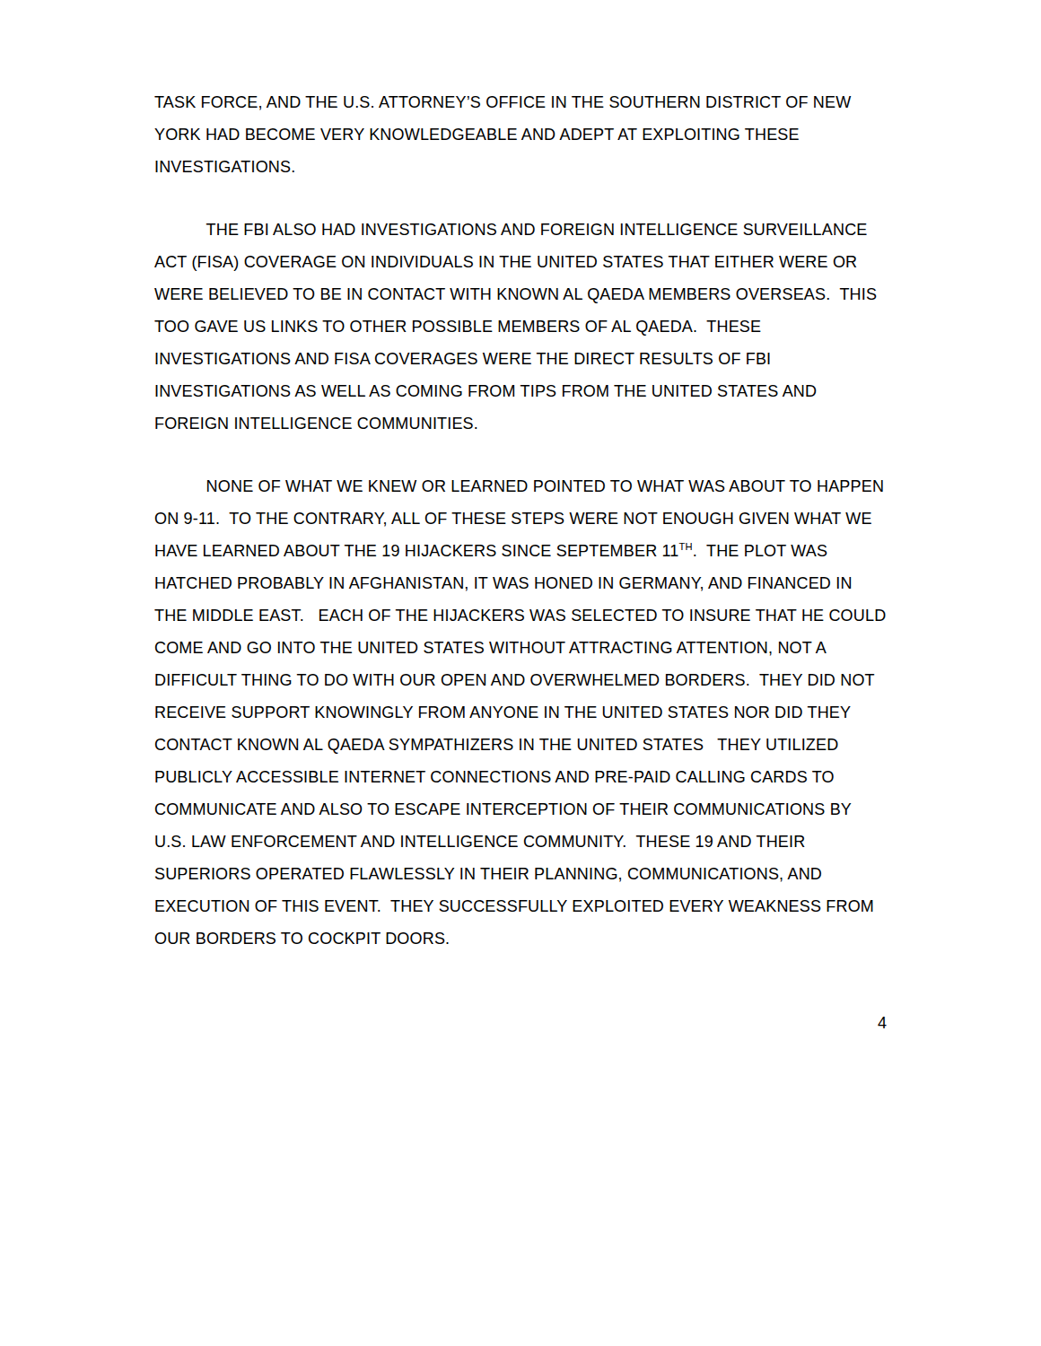TASK FORCE, AND THE U.S. ATTORNEY’S OFFICE IN THE SOUTHERN DISTRICT OF NEW YORK HAD BECOME VERY KNOWLEDGEABLE AND ADEPT AT EXPLOITING THESE INVESTIGATIONS.
THE FBI ALSO HAD INVESTIGATIONS AND FOREIGN INTELLIGENCE SURVEILLANCE ACT (FISA) COVERAGE ON INDIVIDUALS IN THE UNITED STATES THAT EITHER WERE OR WERE BELIEVED TO BE IN CONTACT WITH KNOWN AL QAEDA MEMBERS OVERSEAS. THIS TOO GAVE US LINKS TO OTHER POSSIBLE MEMBERS OF AL QAEDA. THESE INVESTIGATIONS AND FISA COVERAGES WERE THE DIRECT RESULTS OF FBI INVESTIGATIONS AS WELL AS COMING FROM TIPS FROM THE UNITED STATES AND FOREIGN INTELLIGENCE COMMUNITIES.
NONE OF WHAT WE KNEW OR LEARNED POINTED TO WHAT WAS ABOUT TO HAPPEN ON 9-11. TO THE CONTRARY, ALL OF THESE STEPS WERE NOT ENOUGH GIVEN WHAT WE HAVE LEARNED ABOUT THE 19 HIJACKERS SINCE SEPTEMBER 11TH. THE PLOT WAS HATCHED PROBABLY IN AFGHANISTAN, IT WAS HONED IN GERMANY, AND FINANCED IN THE MIDDLE EAST. EACH OF THE HIJACKERS WAS SELECTED TO INSURE THAT HE COULD COME AND GO INTO THE UNITED STATES WITHOUT ATTRACTING ATTENTION, NOT A DIFFICULT THING TO DO WITH OUR OPEN AND OVERWHELMED BORDERS. THEY DID NOT RECEIVE SUPPORT KNOWINGLY FROM ANYONE IN THE UNITED STATES NOR DID THEY CONTACT KNOWN AL QAEDA SYMPATHIZERS IN THE UNITED STATES THEY UTILIZED PUBLICLY ACCESSIBLE INTERNET CONNECTIONS AND PRE-PAID CALLING CARDS TO COMMUNICATE AND ALSO TO ESCAPE INTERCEPTION OF THEIR COMMUNICATIONS BY U.S. LAW ENFORCEMENT AND INTELLIGENCE COMMUNITY. THESE 19 AND THEIR SUPERIORS OPERATED FLAWLESSLY IN THEIR PLANNING, COMMUNICATIONS, AND EXECUTION OF THIS EVENT. THEY SUCCESSFULLY EXPLOITED EVERY WEAKNESS FROM OUR BORDERS TO COCKPIT DOORS.
4